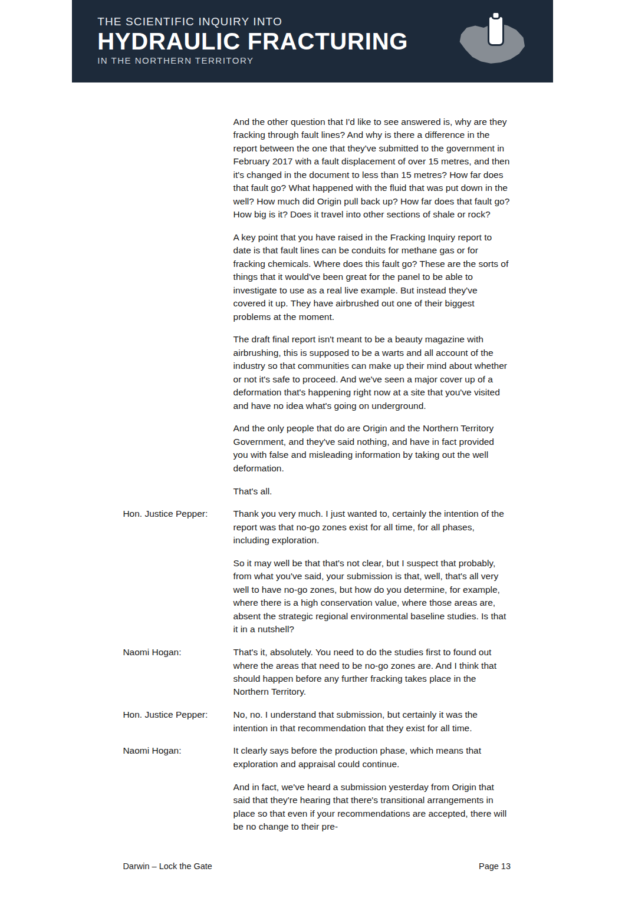The Scientific Inquiry into
Hydraulic Fracturing
in the Northern Territory
| | And the other question that I'd like to see answered is, why are they fracking through fault lines? And why is there a difference in the report between the one that they've submitted to the government in February 2017 with a fault displacement of over 15 metres, and then it's changed in the document to less than 15 metres? How far does that fault go? What happened with the fluid that was put down in the well? How much did Origin pull back up? How far does that fault go? How big is it? Does it travel into other sections of shale or rock? A key point that you have raised in the Fracking Inquiry report to date is that fault lines can be conduits for methane gas or for fracking chemicals. Where does this fault go? These are the sorts of things that it would've been great for the panel to be able to investigate to use as a real live example. But instead they've covered it up. They have airbrushed out one of their biggest problems at the moment. The draft final report isn't meant to be a beauty magazine with airbrushing, this is supposed to be a warts and all account of the industry so that communities can make up their mind about whether or not it's safe to proceed. And we've seen a major cover up of a deformation that's happening right now at a site that you've visited and have no idea what's going on underground. And the only people that do are Origin and the Northern Territory Government, and they've said nothing, and have in fact provided you with false and misleading information by taking out the well deformation. That's all. |
| Hon. Justice Pepper: | Thank you very much. I just wanted to, certainly the intention of the report was that no-go zones exist for all time, for all phases, including exploration. So it may well be that that's not clear, but I suspect that probably, from what you've said, your submission is that, well, that's all very well to have no-go zones, but how do you determine, for example, where there is a high conservation value, where those areas are, absent the strategic regional environmental baseline studies. Is that it in a nutshell? |
| Naomi Hogan: | That's it, absolutely. You need to do the studies first to found out where the areas that need to be no-go zones are. And I think that should happen before any further fracking takes place in the Northern Territory. |
| Hon. Justice Pepper: | No, no. I understand that submission, but certainly it was the intention in that recommendation that they exist for all time. |
| Naomi Hogan: | It clearly says before the production phase, which means that exploration and appraisal could continue. And in fact, we've heard a submission yesterday from Origin that said that they're hearing that there's transitional arrangements in place so that even if your recommendations are accepted, there will be no change to their pre- |
Darwin – Lock the Gate Page 13